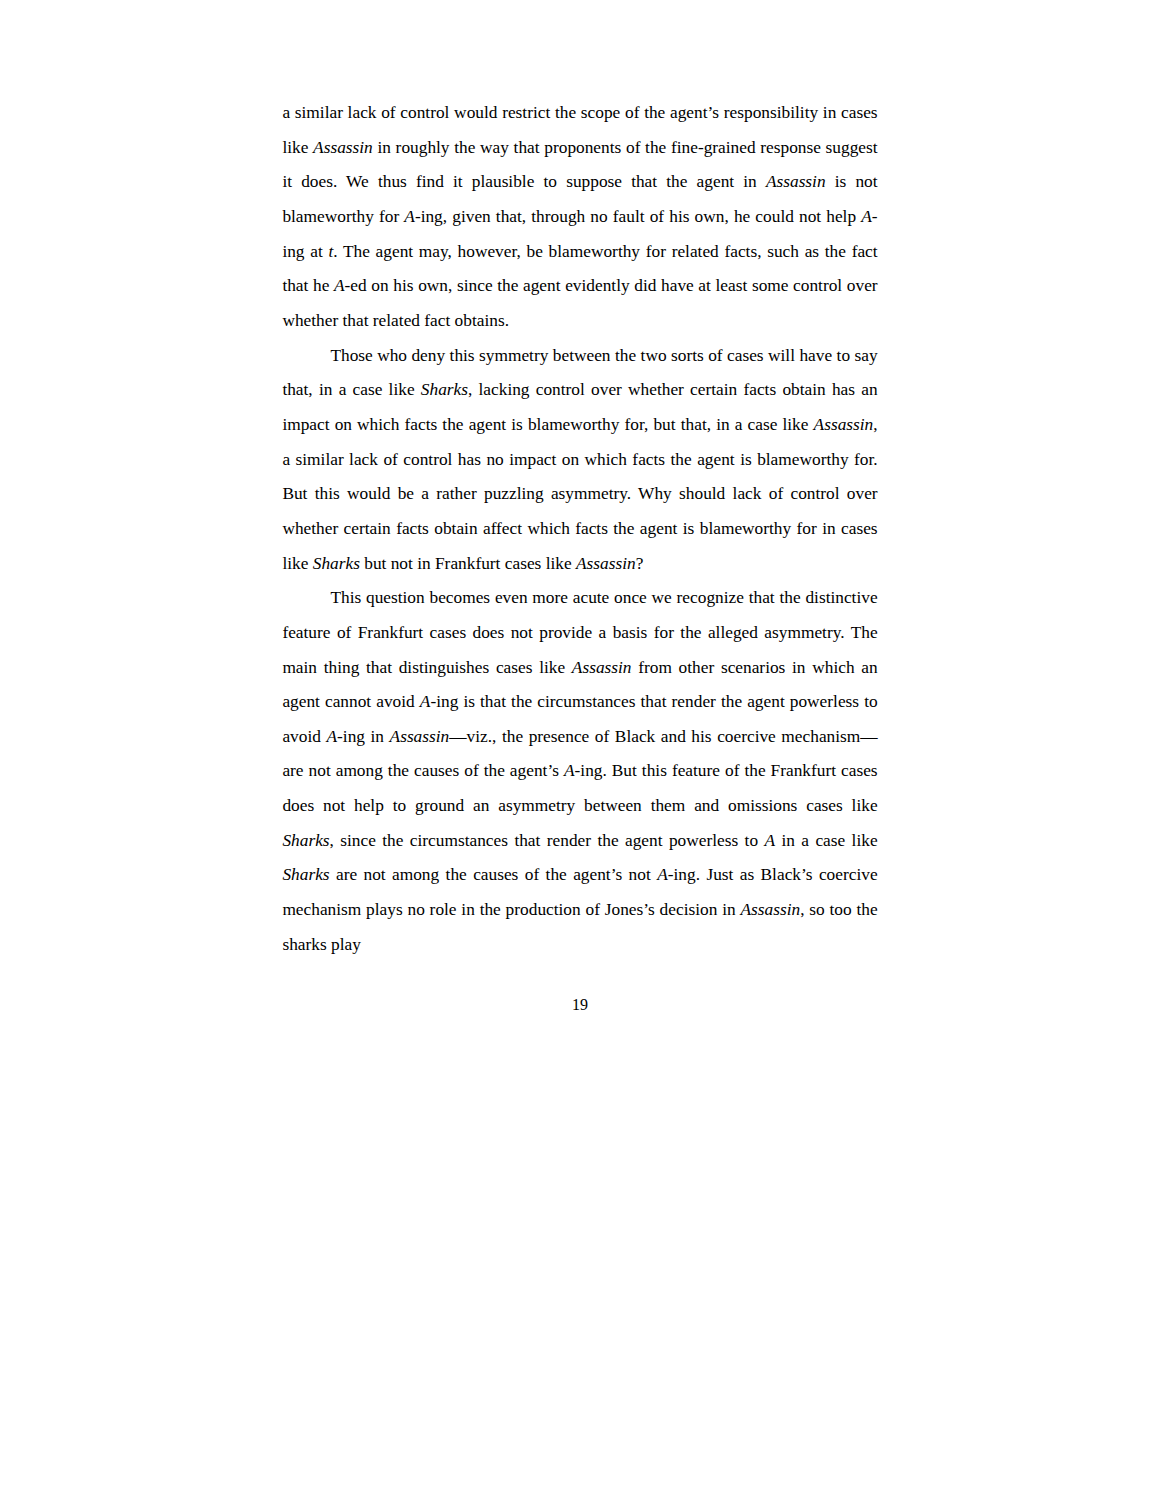a similar lack of control would restrict the scope of the agent’s responsibility in cases like Assassin in roughly the way that proponents of the fine-grained response suggest it does. We thus find it plausible to suppose that the agent in Assassin is not blameworthy for A-ing, given that, through no fault of his own, he could not help A-ing at t. The agent may, however, be blameworthy for related facts, such as the fact that he A-ed on his own, since the agent evidently did have at least some control over whether that related fact obtains.
Those who deny this symmetry between the two sorts of cases will have to say that, in a case like Sharks, lacking control over whether certain facts obtain has an impact on which facts the agent is blameworthy for, but that, in a case like Assassin, a similar lack of control has no impact on which facts the agent is blameworthy for. But this would be a rather puzzling asymmetry. Why should lack of control over whether certain facts obtain affect which facts the agent is blameworthy for in cases like Sharks but not in Frankfurt cases like Assassin?
This question becomes even more acute once we recognize that the distinctive feature of Frankfurt cases does not provide a basis for the alleged asymmetry. The main thing that distinguishes cases like Assassin from other scenarios in which an agent cannot avoid A-ing is that the circumstances that render the agent powerless to avoid A-ing in Assassin—viz., the presence of Black and his coercive mechanism—are not among the causes of the agent’s A-ing. But this feature of the Frankfurt cases does not help to ground an asymmetry between them and omissions cases like Sharks, since the circumstances that render the agent powerless to A in a case like Sharks are not among the causes of the agent’s not A-ing. Just as Black’s coercive mechanism plays no role in the production of Jones’s decision in Assassin, so too the sharks play
19